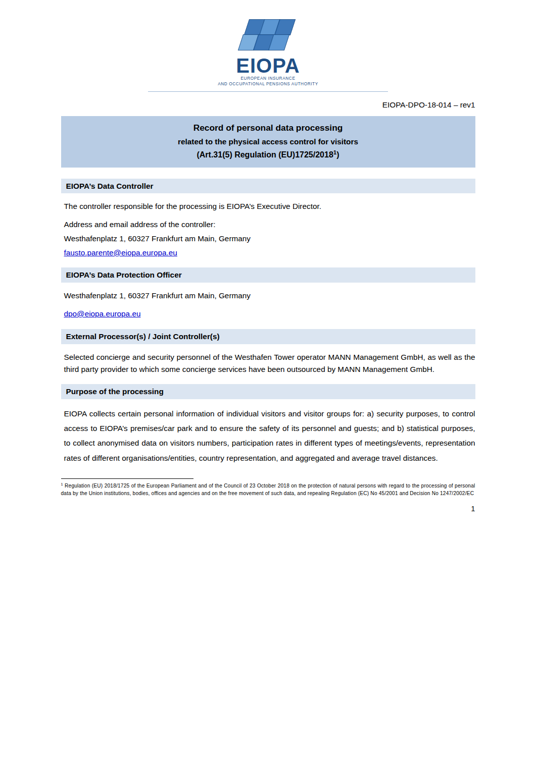EIOPA
European Insurance
and Occupational Pensions Authority
EIOPA-DPO-18-014 – rev1
Record of personal data processing
related to the physical access control for visitors
(Art.31(5) Regulation (EU)1725/20181)
EIOPA’s Data Controller
The controller responsible for the processing is EIOPA’s Executive Director.
Address and email address of the controller:
Westhafenplatz 1, 60327 Frankfurt am Main, Germany
fausto.parente@eiopa.europa.eu
EIOPA’s Data Protection Officer
Westhafenplatz 1, 60327 Frankfurt am Main, Germany
dpo@eiopa.europa.eu
External Processor(s) / Joint Controller(s)
Selected concierge and security personnel of the Westhafen Tower operator MANN Management GmbH, as well as the third party provider to which some concierge services have been outsourced by MANN Management GmbH.
Purpose of the processing
EIOPA collects certain personal information of individual visitors and visitor groups for: a) security purposes, to control access to EIOPA’s premises/car park and to ensure the safety of its personnel and guests; and b) statistical purposes, to collect anonymised data on visitors numbers, participation rates in different types of meetings/events, representation rates of different organisations/entities, country representation, and aggregated and average travel distances.
1 Regulation (EU) 2018/1725 of the European Parliament and of the Council of 23 October 2018 on the protection of natural persons with regard to the processing of personal data by the Union institutions, bodies, offices and agencies and on the free movement of such data, and repealing Regulation (EC) No 45/2001 and Decision No 1247/2002/EC
1